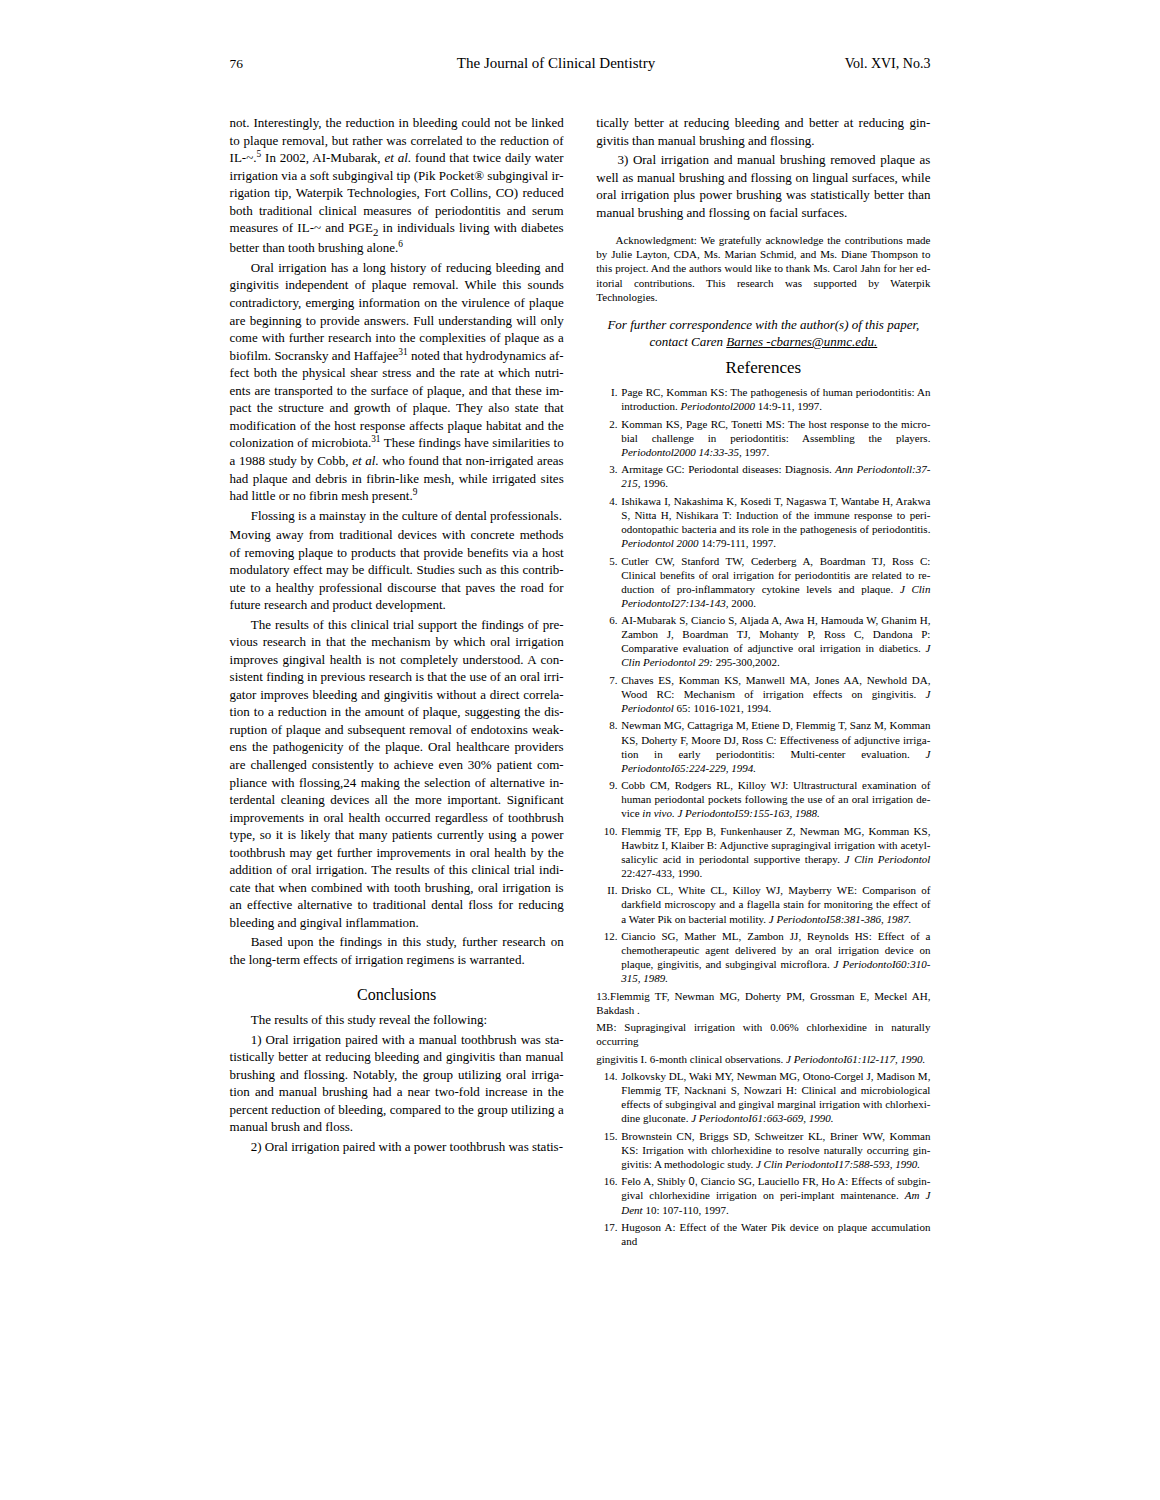76
The Journal of Clinical Dentistry
Vol. XVI, No.3
not. Interestingly, the reduction in bleeding could not be linked to plaque removal, but rather was correlated to the reduction of IL-~.5 In 2002, AI-Mubarak, et al. found that twice daily water irrigation via a soft subgingival tip (Pik Pocket® subgingival irrigation tip, Waterpik Technologies, Fort Collins, CO) reduced both traditional clinical measures of periodontitis and serum measures of IL-~ and PGE2 in individuals living with diabetes better than tooth brushing alone.6
Oral irrigation has a long history of reducing bleeding and gingivitis independent of plaque removal. While this sounds contradictory, emerging information on the virulence of plaque are beginning to provide answers. Full understanding will only come with further research into the complexities of plaque as a biofilm. Socransky and Haffajee31 noted that hydrodynamics affect both the physical shear stress and the rate at which nutrients are transported to the surface of plaque, and that these impact the structure and growth of plaque. They also state that modification of the host response affects plaque habitat and the colonization of microbiota.31 These findings have similarities to a 1988 study by Cobb, et al. who found that non-irrigated areas had plaque and debris in fibrin-like mesh, while irrigated sites had little or no fibrin mesh present.9
Flossing is a mainstay in the culture of dental professionals.
Moving away from traditional devices with concrete methods of removing plaque to products that provide benefits via a host modulatory effect may be difficult. Studies such as this contribute to a healthy professional discourse that paves the road for future research and product development.
The results of this clinical trial support the findings of previous research in that the mechanism by which oral irrigation improves gingival health is not completely understood. A consistent finding in previous research is that the use of an oral irrigator improves bleeding and gingivitis without a direct correlation to a reduction in the amount of plaque, suggesting the disruption of plaque and subsequent removal of endotoxins weakens the pathogenicity of the plaque. Oral healthcare providers are challenged consistently to achieve even 30% patient compliance with flossing,24 making the selection of alternative interdental cleaning devices all the more important. Significant improvements in oral health occurred regardless of toothbrush type, so it is likely that many patients currently using a power toothbrush may get further improvements in oral health by the addition of oral irrigation. The results of this clinical trial indicate that when combined with tooth brushing, oral irrigation is an effective alternative to traditional dental floss for reducing bleeding and gingival inflammation.
Based upon the findings in this study, further research on the long-term effects of irrigation regimens is warranted.
Conclusions
The results of this study reveal the following:
1) Oral irrigation paired with a manual toothbrush was statistically better at reducing bleeding and gingivitis than manual brushing and flossing. Notably, the group utilizing oral irrigation and manual brushing had a near two-fold increase in the percent reduction of bleeding, compared to the group utilizing a manual brush and floss.
2) Oral irrigation paired with a power toothbrush was statis-
tically better at reducing bleeding and better at reducing gingivitis than manual brushing and flossing.
3) Oral irrigation and manual brushing removed plaque as well as manual brushing and flossing on lingual surfaces, while oral irrigation plus power brushing was statistically better than manual brushing and flossing on facial surfaces.
Acknowledgment: We gratefully acknowledge the contributions made by Julie Layton, CDA, Ms. Marian Schmid, and Ms. Diane Thompson to this project. And the authors would like to thank Ms. Carol Jahn for her editorial contributions. This research was supported by Waterpik Technologies.
For further correspondence with the author(s) of this paper, contact Caren Barnes -cbarnes@unmc.edu.
References
I. Page RC, Komman KS: The pathogenesis of human periodontitis: An introduction. Periodontol2000 14:9-11, 1997.
2. Komman KS, Page RC, Tonetti MS: The host response to the microbial challenge in periodontitis: Assembling the players. Periodontol2000 14:33-35, 1997.
3. Armitage GC: Periodontal diseases: Diagnosis. Ann Periodontoll:37-215, 1996.
4. Ishikawa I, Nakashima K, Kosedi T, Nagaswa T, Wantabe H, Arakwa S, Nitta H, Nishikara T: Induction of the immune response to periodontopathic bacteria and its role in the pathogenesis of periodontitis. Periodontol 2000 14:79-111, 1997.
5. Cutler CW, Stanford TW, Cederberg A, Boardman TJ, Ross C: Clinical benefits of oral irrigation for periodontitis are related to reduction of pro-inflammatory cytokine levels and plaque. J Clin PeriodontoI27:134-143, 2000.
6. AI-Mubarak S, Ciancio S, Aljada A, Awa H, Hamouda W, Ghanim H, Zambon J, Boardman TJ, Mohanty P, Ross C, Dandona P: Comparative evaluation of adjunctive oral irrigation in diabetics. J Clin Periodontol 29: 295-300,2002.
7. Chaves ES, Komman KS, Manwell MA, Jones AA, Newhold DA, Wood RC: Mechanism of irrigation effects on gingivitis. J Periodontol 65: 1016-1021, 1994.
8. Newman MG, Cattagriga M, Etiene D, Flemmig T, Sanz M, Komman KS, Doherty F, Moore DJ, Ross C: Effectiveness of adjunctive irrigation in early periodontitis: Multi-center evaluation. J PeriodontoI65:224-229, 1994.
9. Cobb CM, Rodgers RL, Killoy WJ: Ultrastructural examination of human periodontal pockets following the use of an oral irrigation device in vivo. J PeriodontoI59:155-163, 1988.
10. Flemmig TF, Epp B, Funkenhauser Z, Newman MG, Komman KS, Hawbitz I, Klaiber B: Adjunctive supragingival irrigation with acetylsalicylic acid in periodontal supportive therapy. J Clin Periodontol 22:427-433, 1990.
II. Drisko CL, White CL, Killoy WJ, Mayberry WE: Comparison of darkfield microscopy and a flagella stain for monitoring the effect of a Water Pik on bacterial motility. J PeriodontoI58:381-386, 1987.
12. Ciancio SG, Mather ML, Zambon JJ, Reynolds HS: Effect of a chemotherapeutic agent delivered by an oral irrigation device on plaque, gingivitis, and subgingival microflora. J PeriodontoI60:310-315, 1989.
13.Flemmig TF, Newman MG, Doherty PM, Grossman E, Meckel AH, Bakdash .
MB: Supragingival irrigation with 0.06% chlorhexidine in naturally occurring
gingivitis I. 6-month clinical observations. J PeriodontoI61:1l2-117, 1990.
14. Jolkovsky DL, Waki MY, Newman MG, Otono-Corgel J, Madison M, Flemmig TF, Nacknani S, Nowzari H: Clinical and microbiological effects of subgingival and gingival marginal irrigation with chlorhexidine gluconate. J PeriodontoI61:663-669, 1990.
15. Brownstein CN, Briggs SD, Schweitzer KL, Briner WW, Komman KS: Irrigation with chlorhexidine to resolve naturally occurring gingivitis: A methodologic study. J Clin PeriodontoI17:588-593, 1990.
16. Felo A, Shibly 0, Ciancio SG, Lauciello FR, Ho A: Effects of subgingival chlorhexidine irrigation on peri-implant maintenance. Am J Dent 10: 107-110, 1997.
17. Hugoson A: Effect of the Water Pik device on plaque accumulation and